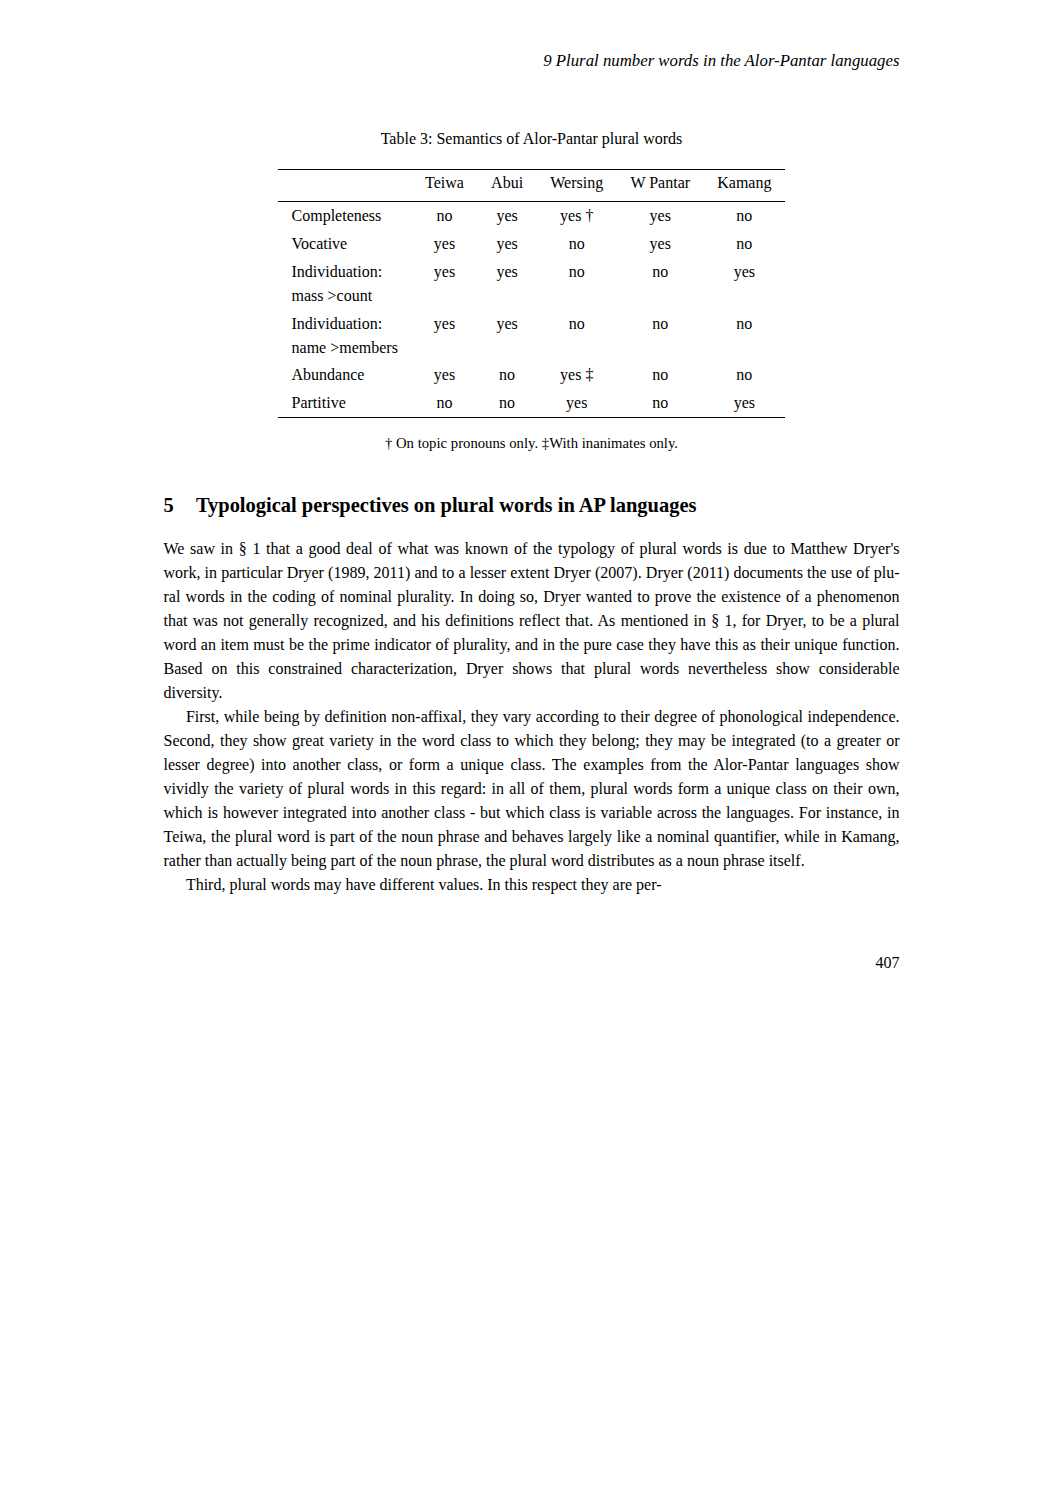9 Plural number words in the Alor-Pantar languages
Table 3: Semantics of Alor-Pantar plural words
| | Teiwa | Abui | Wersing | W Pantar | Kamang |
| --- | --- | --- | --- | --- | --- |
| Completeness | no | yes | yes † | yes | no |
| Vocative | yes | yes | no | yes | no |
| Individuation: mass >count | yes | yes | no | no | yes |
| Individuation: name >members | yes | yes | no | no | no |
| Abundance | yes | no | yes ‡ | no | no |
| Partitive | no | no | yes | no | yes |
† On topic pronouns only. ‡With inanimates only.
5 Typological perspectives on plural words in AP languages
We saw in § 1 that a good deal of what was known of the typology of plural words is due to Matthew Dryer's work, in particular Dryer (1989, 2011) and to a lesser extent Dryer (2007). Dryer (2011) documents the use of plural words in the coding of nominal plurality. In doing so, Dryer wanted to prove the existence of a phenomenon that was not generally recognized, and his definitions reflect that. As mentioned in § 1, for Dryer, to be a plural word an item must be the prime indicator of plurality, and in the pure case they have this as their unique function. Based on this constrained characterization, Dryer shows that plural words nevertheless show considerable diversity.
First, while being by definition non-affixal, they vary according to their degree of phonological independence. Second, they show great variety in the word class to which they belong; they may be integrated (to a greater or lesser degree) into another class, or form a unique class. The examples from the Alor-Pantar languages show vividly the variety of plural words in this regard: in all of them, plural words form a unique class on their own, which is however integrated into another class - but which class is variable across the languages. For instance, in Teiwa, the plural word is part of the noun phrase and behaves largely like a nominal quantifier, while in Kamang, rather than actually being part of the noun phrase, the plural word distributes as a noun phrase itself.
Third, plural words may have different values. In this respect they are per-
407